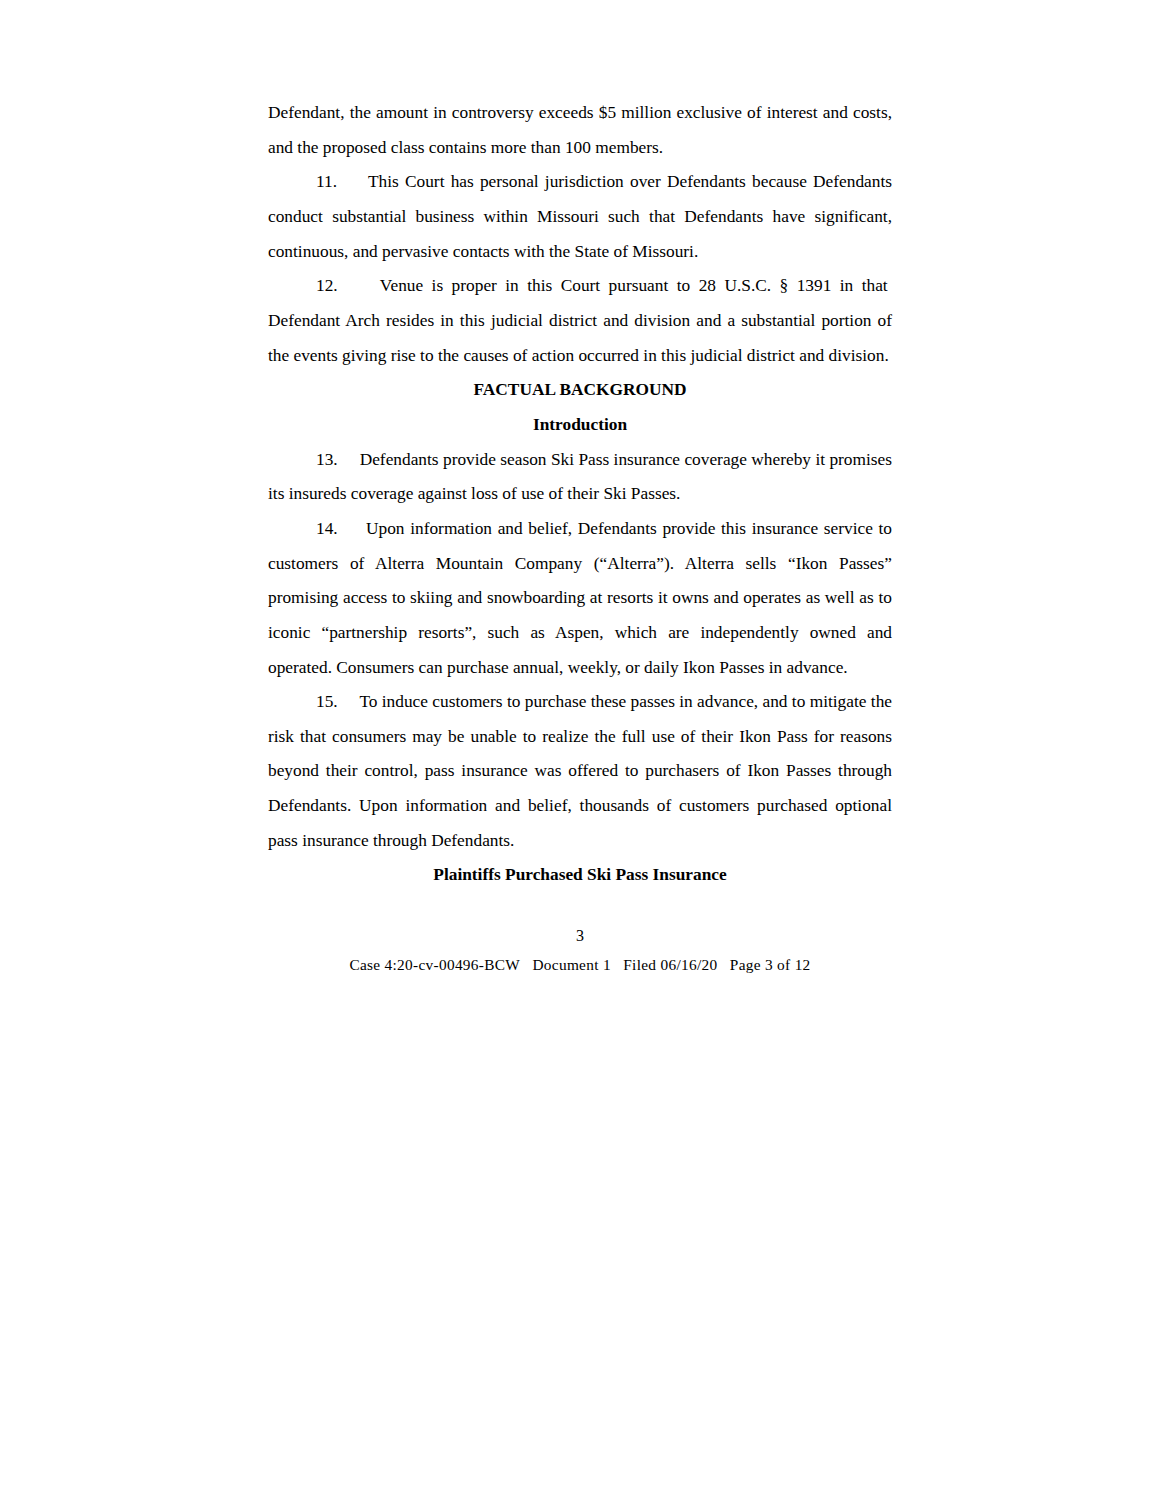Defendant, the amount in controversy exceeds $5 million exclusive of interest and costs, and the proposed class contains more than 100 members.
11. This Court has personal jurisdiction over Defendants because Defendants conduct substantial business within Missouri such that Defendants have significant, continuous, and pervasive contacts with the State of Missouri.
12. Venue is proper in this Court pursuant to 28 U.S.C. § 1391 in that Defendant Arch resides in this judicial district and division and a substantial portion of the events giving rise to the causes of action occurred in this judicial district and division.
FACTUAL BACKGROUND
Introduction
13. Defendants provide season Ski Pass insurance coverage whereby it promises its insureds coverage against loss of use of their Ski Passes.
14. Upon information and belief, Defendants provide this insurance service to customers of Alterra Mountain Company (“Alterra”). Alterra sells “Ikon Passes” promising access to skiing and snowboarding at resorts it owns and operates as well as to iconic “partnership resorts”, such as Aspen, which are independently owned and operated. Consumers can purchase annual, weekly, or daily Ikon Passes in advance.
15. To induce customers to purchase these passes in advance, and to mitigate the risk that consumers may be unable to realize the full use of their Ikon Pass for reasons beyond their control, pass insurance was offered to purchasers of Ikon Passes through Defendants. Upon information and belief, thousands of customers purchased optional pass insurance through Defendants.
Plaintiffs Purchased Ski Pass Insurance
3
Case 4:20-cv-00496-BCW Document 1 Filed 06/16/20 Page 3 of 12